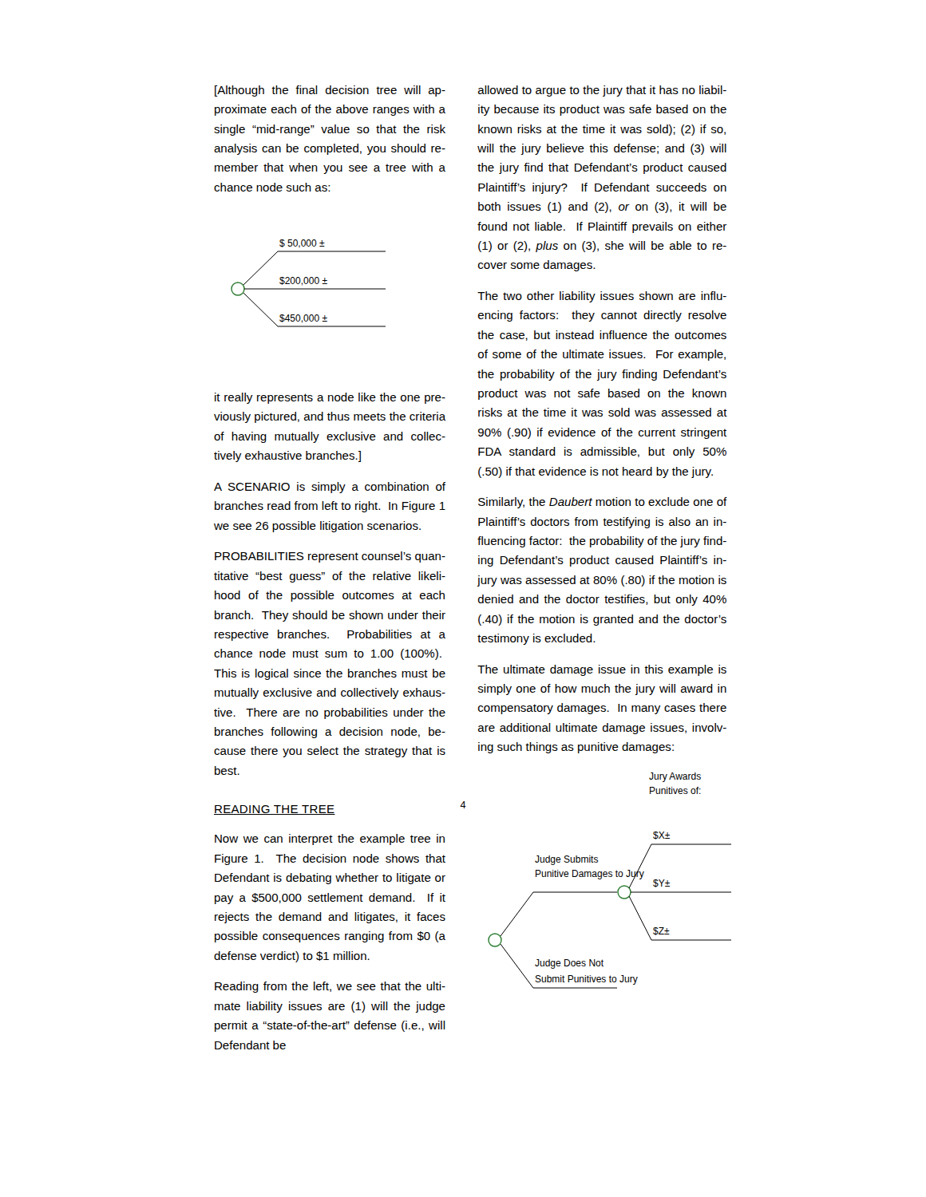[Although the final decision tree will approximate each of the above ranges with a single “mid-range” value so that the risk analysis can be completed, you should remember that when you see a tree with a chance node such as:
$ 50,000 ± $200,000 ± $450,000 ±
it really represents a node like the one previously pictured, and thus meets the criteria of having mutually exclusive and collectively exhaustive branches.]
A SCENARIO is simply a combination of branches read from left to right. In Figure 1 we see 26 possible litigation scenarios.
PROBABILITIES represent counsel’s quantitative “best guess” of the relative likelihood of the possible outcomes at each branch. They should be shown under their respective branches. Probabilities at a chance node must sum to 1.00 (100%). This is logical since the branches must be mutually exclusive and collectively exhaustive. There are no probabilities under the branches following a decision node, because there you select the strategy that is best.
READING THE TREE
Now we can interpret the example tree in Figure 1. The decision node shows that Defendant is debating whether to litigate or pay a $500,000 settlement demand. If it rejects the demand and litigates, it faces possible consequences ranging from $0 (a defense verdict) to $1 million.
Reading from the left, we see that the ultimate liability issues are (1) will the judge permit a “state-of-the-art” defense (i.e., will Defendant be
allowed to argue to the jury that it has no liability because its product was safe based on the known risks at the time it was sold); (2) if so, will the jury believe this defense; and (3) will the jury find that Defendant’s product caused Plaintiff’s injury? If Defendant succeeds on both issues (1) and (2), or on (3), it will be found not liable. If Plaintiff prevails on either (1) or (2), plus on (3), she will be able to recover some damages.
The two other liability issues shown are influencing factors: they cannot directly resolve the case, but instead influence the outcomes of some of the ultimate issues. For example, the probability of the jury finding Defendant’s product was not safe based on the known risks at the time it was sold was assessed at 90% (.90) if evidence of the current stringent FDA standard is admissible, but only 50% (.50) if that evidence is not heard by the jury.
Similarly, the Daubert motion to exclude one of Plaintiff’s doctors from testifying is also an influencing factor: the probability of the jury finding Defendant’s product caused Plaintiff’s injury was assessed at 80% (.80) if the motion is denied and the doctor testifies, but only 40% (.40) if the motion is granted and the doctor’s testimony is excluded.
The ultimate damage issue in this example is simply one of how much the jury will award in compensatory damages. In many cases there are additional ultimate damage issues, involving such things as punitive damages:
Jury Awards Punitives of: Judge Submits Punitive Damages to Jury $X± $Y± $Z± Judge Does Not Submit Punitives to Jury
4